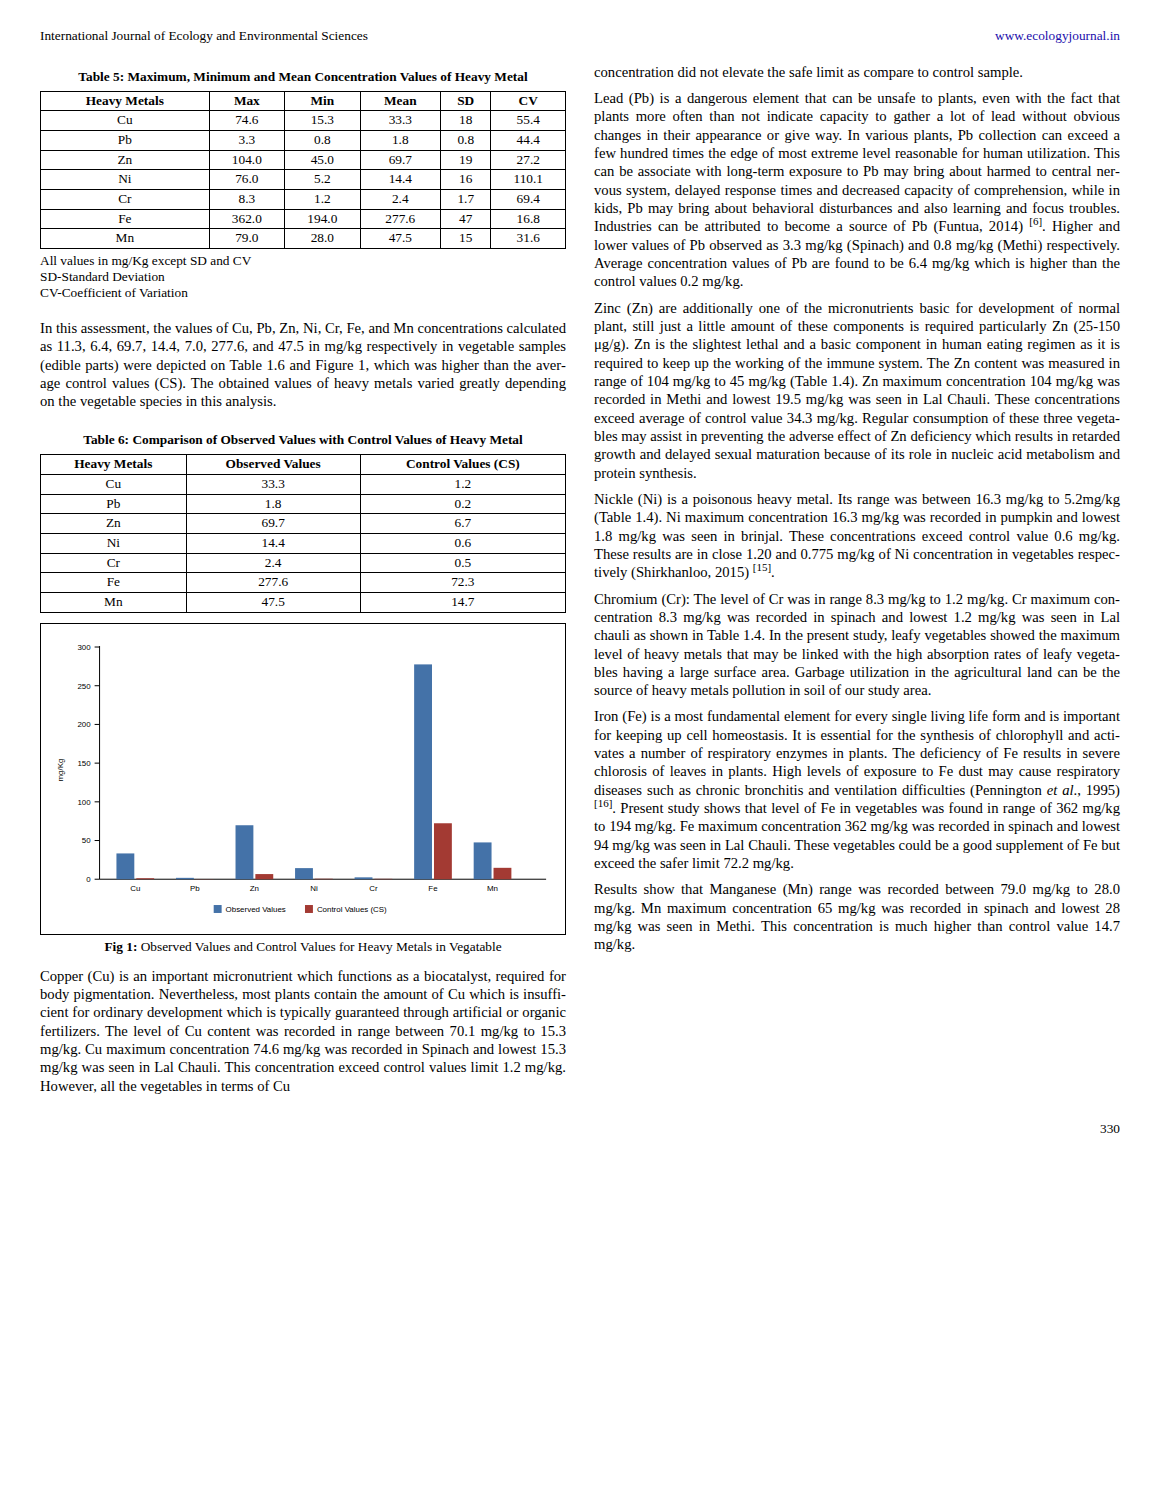International Journal of Ecology and Environmental Sciences www.ecologyjournal.in
Table 5: Maximum, Minimum and Mean Concentration Values of Heavy Metal
| Heavy Metals | Max | Min | Mean | SD | CV |
| --- | --- | --- | --- | --- | --- |
| Cu | 74.6 | 15.3 | 33.3 | 18 | 55.4 |
| Pb | 3.3 | 0.8 | 1.8 | 0.8 | 44.4 |
| Zn | 104.0 | 45.0 | 69.7 | 19 | 27.2 |
| Ni | 76.0 | 5.2 | 14.4 | 16 | 110.1 |
| Cr | 8.3 | 1.2 | 2.4 | 1.7 | 69.4 |
| Fe | 362.0 | 194.0 | 277.6 | 47 | 16.8 |
| Mn | 79.0 | 28.0 | 47.5 | 15 | 31.6 |
All values in mg/Kg except SD and CV
SD-Standard Deviation
CV-Coefficient of Variation
In this assessment, the values of Cu, Pb, Zn, Ni, Cr, Fe, and Mn concentrations calculated as 11.3, 6.4, 69.7, 14.4, 7.0, 277.6, and 47.5 in mg/kg respectively in vegetable samples (edible parts) were depicted on Table 1.6 and Figure 1, which was higher than the average control values (CS). The obtained values of heavy metals varied greatly depending on the vegetable species in this analysis.
Table 6: Comparison of Observed Values with Control Values of Heavy Metal
| Heavy Metals | Observed Values | Control Values (CS) |
| --- | --- | --- |
| Cu | 33.3 | 1.2 |
| Pb | 1.8 | 0.2 |
| Zn | 69.7 | 6.7 |
| Ni | 14.4 | 0.6 |
| Cr | 2.4 | 0.5 |
| Fe | 277.6 | 72.3 |
| Mn | 47.5 | 14.7 |
0 50 100 150 200 250 300 mg/Kg Cu Pb Zn Ni Cr Fe Mn Observed Values Control Values (CS)
Fig 1: Observed Values and Control Values for Heavy Metals in Vegatable
Copper (Cu) is an important micronutrient which functions as a biocatalyst, required for body pigmentation. Nevertheless, most plants contain the amount of Cu which is insufficient for ordinary development which is typically guaranteed through artificial or organic fertilizers. The level of Cu content was recorded in range between 70.1 mg/kg to 15.3 mg/kg. Cu maximum concentration 74.6 mg/kg was recorded in Spinach and lowest 15.3 mg/kg was seen in Lal Chauli. This concentration exceed control values limit 1.2 mg/kg. However, all the vegetables in terms of Cu
concentration did not elevate the safe limit as compare to control sample.
Lead (Pb) is a dangerous element that can be unsafe to plants, even with the fact that plants more often than not indicate capacity to gather a lot of lead without obvious changes in their appearance or give way. In various plants, Pb collection can exceed a few hundred times the edge of most extreme level reasonable for human utilization. This can be associate with long-term exposure to Pb may bring about harmed to central nervous system, delayed response times and decreased capacity of comprehension, while in kids, Pb may bring about behavioral disturbances and also learning and focus troubles. Industries can be attributed to become a source of Pb (Funtua, 2014) [6]. Higher and lower values of Pb observed as 3.3 mg/kg (Spinach) and 0.8 mg/kg (Methi) respectively. Average concentration values of Pb are found to be 6.4 mg/kg which is higher than the control values 0.2 mg/kg.
Zinc (Zn) are additionally one of the micronutrients basic for development of normal plant, still just a little amount of these components is required particularly Zn (25-150 μg/g). Zn is the slightest lethal and a basic component in human eating regimen as it is required to keep up the working of the immune system. The Zn content was measured in range of 104 mg/kg to 45 mg/kg (Table 1.4). Zn maximum concentration 104 mg/kg was recorded in Methi and lowest 19.5 mg/kg was seen in Lal Chauli. These concentrations exceed average of control value 34.3 mg/kg. Regular consumption of these three vegetables may assist in preventing the adverse effect of Zn deficiency which results in retarded growth and delayed sexual maturation because of its role in nucleic acid metabolism and protein synthesis.
Nickle (Ni) is a poisonous heavy metal. Its range was between 16.3 mg/kg to 5.2mg/kg (Table 1.4). Ni maximum concentration 16.3 mg/kg was recorded in pumpkin and lowest 1.8 mg/kg was seen in brinjal. These concentrations exceed control value 0.6 mg/kg. These results are in close 1.20 and 0.775 mg/kg of Ni concentration in vegetables respectively (Shirkhanloo, 2015) [15].
Chromium (Cr): The level of Cr was in range 8.3 mg/kg to 1.2 mg/kg. Cr maximum concentration 8.3 mg/kg was recorded in spinach and lowest 1.2 mg/kg was seen in Lal chauli as shown in Table 1.4. In the present study, leafy vegetables showed the maximum level of heavy metals that may be linked with the high absorption rates of leafy vegetables having a large surface area. Garbage utilization in the agricultural land can be the source of heavy metals pollution in soil of our study area.
Iron (Fe) is a most fundamental element for every single living life form and is important for keeping up cell homeostasis. It is essential for the synthesis of chlorophyll and activates a number of respiratory enzymes in plants. The deficiency of Fe results in severe chlorosis of leaves in plants. High levels of exposure to Fe dust may cause respiratory diseases such as chronic bronchitis and ventilation difficulties (Pennington et al., 1995) [16]. Present study shows that level of Fe in vegetables was found in range of 362 mg/kg to 194 mg/kg. Fe maximum concentration 362 mg/kg was recorded in spinach and lowest 94 mg/kg was seen in Lal Chauli. These vegetables could be a good supplement of Fe but exceed the safer limit 72.2 mg/kg.
Results show that Manganese (Mn) range was recorded between 79.0 mg/kg to 28.0 mg/kg. Mn maximum concentration 65 mg/kg was recorded in spinach and lowest 28 mg/kg was seen in Methi. This concentration is much higher than control value 14.7 mg/kg.
330